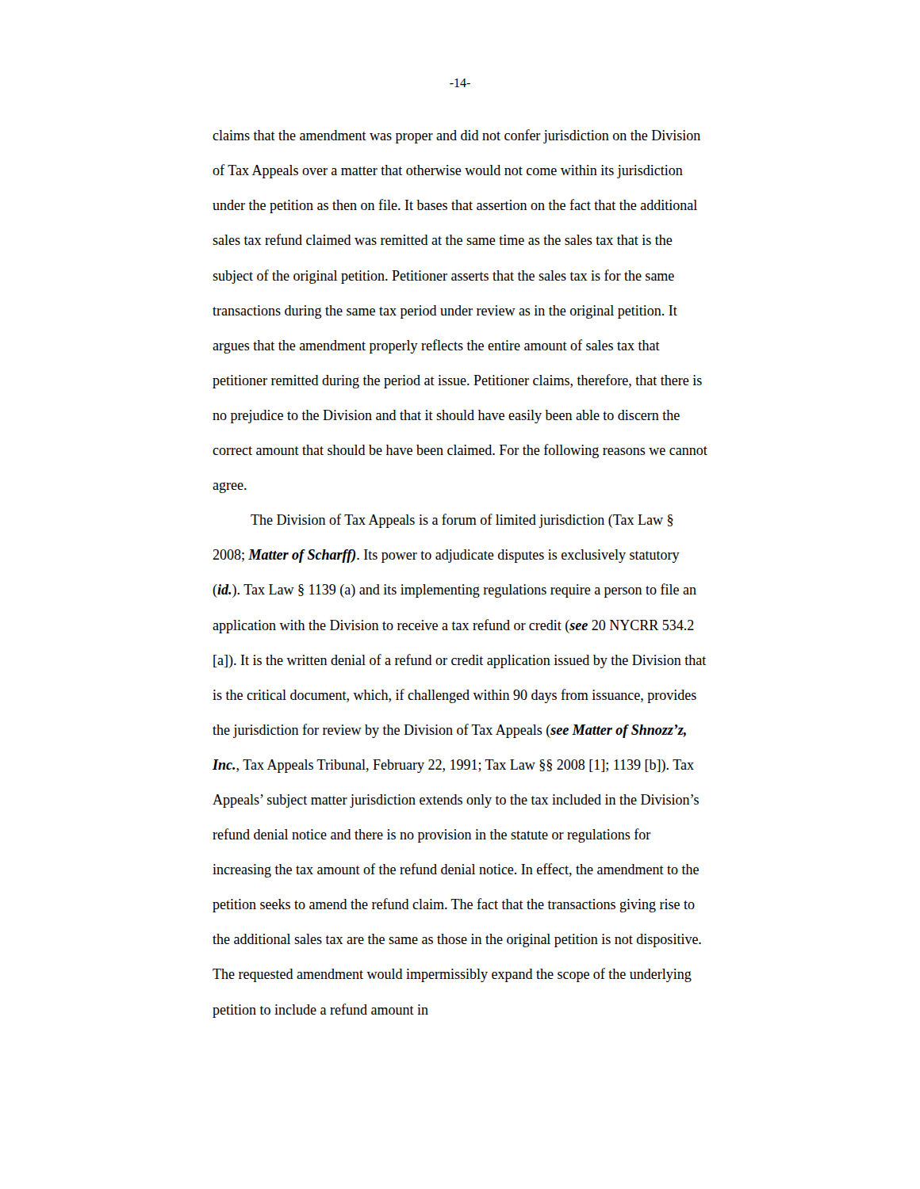-14-
claims that the amendment was proper and did not confer jurisdiction on the Division of Tax Appeals over a matter that otherwise would not come within its jurisdiction under the petition as then on file. It bases that assertion on the fact that the additional sales tax refund claimed was remitted at the same time as the sales tax that is the subject of the original petition. Petitioner asserts that the sales tax is for the same transactions during the same tax period under review as in the original petition. It argues that the amendment properly reflects the entire amount of sales tax that petitioner remitted during the period at issue. Petitioner claims, therefore, that there is no prejudice to the Division and that it should have easily been able to discern the correct amount that should be have been claimed. For the following reasons we cannot agree.
The Division of Tax Appeals is a forum of limited jurisdiction (Tax Law § 2008; Matter of Scharff). Its power to adjudicate disputes is exclusively statutory (id.). Tax Law § 1139 (a) and its implementing regulations require a person to file an application with the Division to receive a tax refund or credit (see 20 NYCRR 534.2 [a]). It is the written denial of a refund or credit application issued by the Division that is the critical document, which, if challenged within 90 days from issuance, provides the jurisdiction for review by the Division of Tax Appeals (see Matter of Shnozz’z, Inc., Tax Appeals Tribunal, February 22, 1991; Tax Law §§ 2008 [1]; 1139 [b]). Tax Appeals’ subject matter jurisdiction extends only to the tax included in the Division’s refund denial notice and there is no provision in the statute or regulations for increasing the tax amount of the refund denial notice. In effect, the amendment to the petition seeks to amend the refund claim. The fact that the transactions giving rise to the additional sales tax are the same as those in the original petition is not dispositive. The requested amendment would impermissibly expand the scope of the underlying petition to include a refund amount in